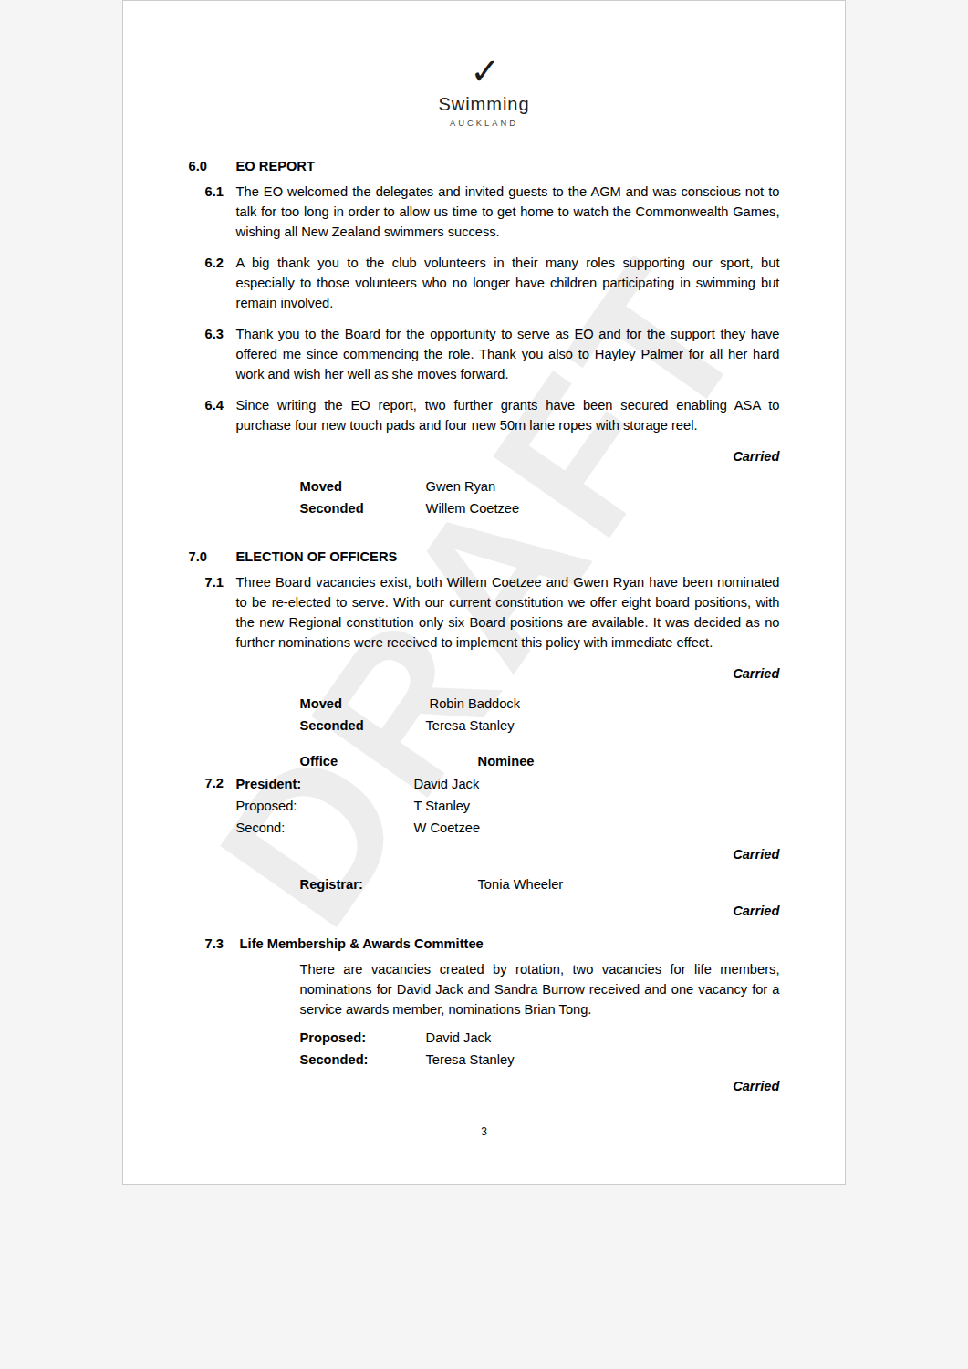DRAFT
✓
Swimming
AUCKLAND
6.0 EO REPORT
6.1
The EO welcomed the delegates and invited guests to the AGM and was conscious not to talk for too long in order to allow us time to get home to watch the Commonwealth Games, wishing all New Zealand swimmers success.
6.2
A big thank you to the club volunteers in their many roles supporting our sport, but especially to those volunteers who no longer have children participating in swimming but remain involved.
6.3
Thank you to the Board for the opportunity to serve as EO and for the support they have offered me since commencing the role. Thank you also to Hayley Palmer for all her hard work and wish her well as she moves forward.
6.4
Since writing the EO report, two further grants have been secured enabling ASA to purchase four new touch pads and four new 50m lane ropes with storage reel.
Carried
| Moved | Gwen Ryan |
| Seconded | Willem Coetzee |
7.0 ELECTION OF OFFICERS
7.1
Three Board vacancies exist, both Willem Coetzee and Gwen Ryan have been nominated to be re-elected to serve. With our current constitution we offer eight board positions, with the new Regional constitution only six Board positions are available. It was decided as no further nominations were received to implement this policy with immediate effect.
Carried
| Moved | Robin Baddock |
| Seconded | Teresa Stanley |
Office
Nominee
7.2
| President: | David Jack |
| Proposed: | T Stanley |
| Second: | W Coetzee |
Carried
| Registrar: | Tonia Wheeler |
Carried
7.3
Life Membership & Awards Committee
There are vacancies created by rotation, two vacancies for life members, nominations for David Jack and Sandra Burrow received and one vacancy for a service awards member, nominations Brian Tong.
| Proposed: | David Jack |
| Seconded: | Teresa Stanley |
Carried
3